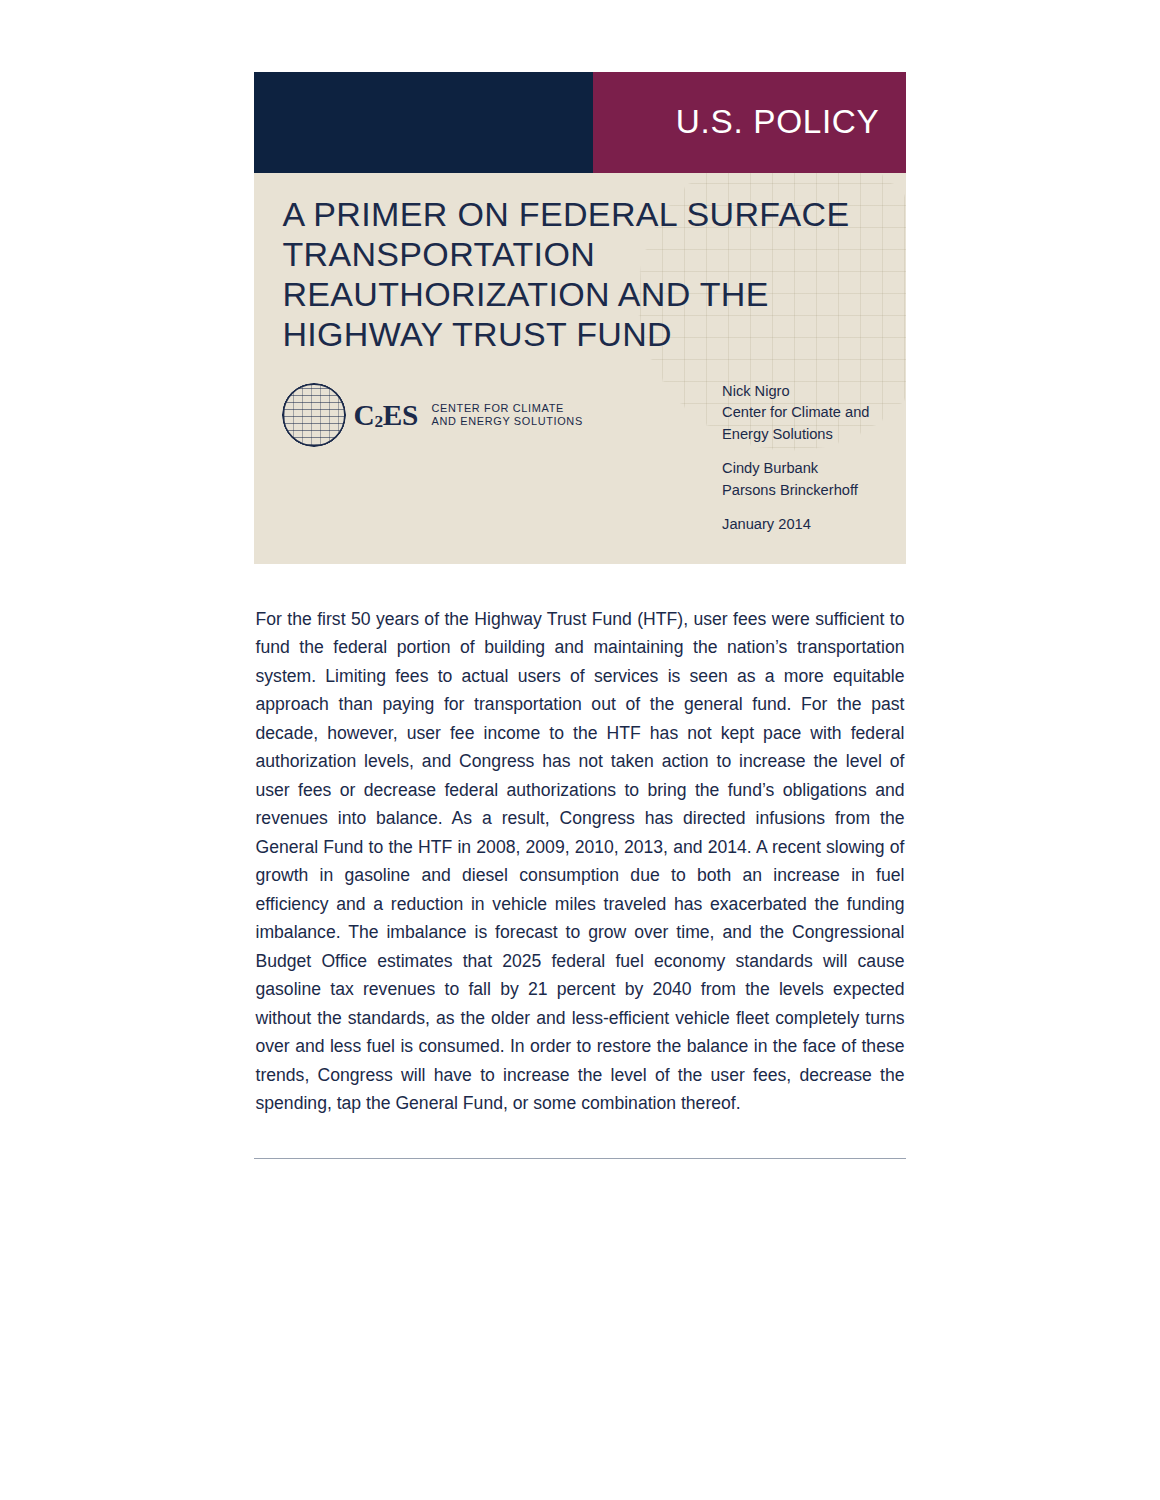U.S. POLICY
A PRIMER ON FEDERAL SURFACE TRANSPORTATION REAUTHORIZATION AND THE HIGHWAY TRUST FUND
C2ES
CENTER FOR CLIMATE
AND ENERGY SOLUTIONS
Nick Nigro
Center for Climate and Energy Solutions
Cindy Burbank
Parsons Brinckerhoff
January 2014
For the first 50 years of the Highway Trust Fund (HTF), user fees were sufficient to fund the federal portion of building and maintaining the nation’s transportation system. Limiting fees to actual users of services is seen as a more equitable approach than paying for transportation out of the general fund. For the past decade, however, user fee income to the HTF has not kept pace with federal authorization levels, and Congress has not taken action to increase the level of user fees or decrease federal authorizations to bring the fund’s obligations and revenues into balance. As a result, Congress has directed infusions from the General Fund to the HTF in 2008, 2009, 2010, 2013, and 2014. A recent slowing of growth in gasoline and diesel consumption due to both an increase in fuel efficiency and a reduction in vehicle miles traveled has exacerbated the funding imbalance. The imbalance is forecast to grow over time, and the Congressional Budget Office estimates that 2025 federal fuel economy standards will cause gasoline tax revenues to fall by 21 percent by 2040 from the levels expected without the standards, as the older and less-efficient vehicle fleet completely turns over and less fuel is consumed. In order to restore the balance in the face of these trends, Congress will have to increase the level of the user fees, decrease the spending, tap the General Fund, or some combination thereof.